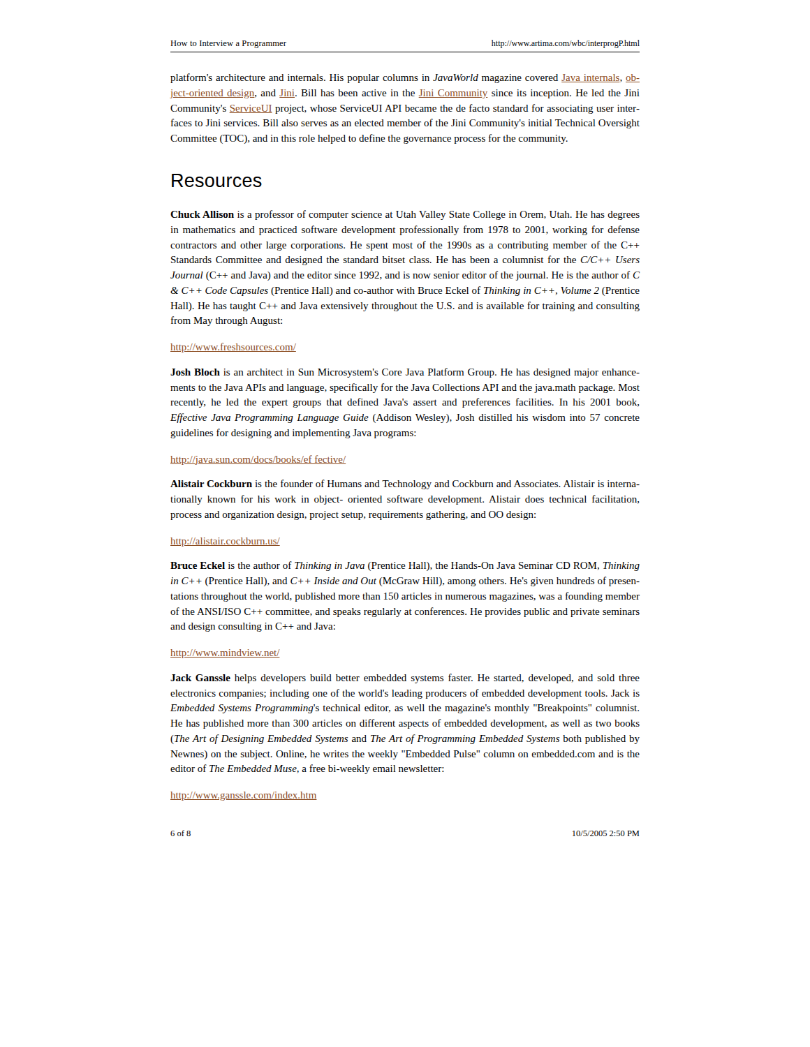How to Interview a Programmer http://www.artima.com/wbc/interprogP.html
platform's architecture and internals. His popular columns in JavaWorld magazine covered Java internals, object-oriented design, and Jini. Bill has been active in the Jini Community since its inception. He led the Jini Community's ServiceUI project, whose ServiceUI API became the de facto standard for associating user interfaces to Jini services. Bill also serves as an elected member of the Jini Community's initial Technical Oversight Committee (TOC), and in this role helped to define the governance process for the community.
Resources
Chuck Allison is a professor of computer science at Utah Valley State College in Orem, Utah. He has degrees in mathematics and practiced software development professionally from 1978 to 2001, working for defense contractors and other large corporations. He spent most of the 1990s as a contributing member of the C++ Standards Committee and designed the standard bitset class. He has been a columnist for the C/C++ Users Journal (C++ and Java) and the editor since 1992, and is now senior editor of the journal. He is the author of C & C++ Code Capsules (Prentice Hall) and co-author with Bruce Eckel of Thinking in C++, Volume 2 (Prentice Hall). He has taught C++ and Java extensively throughout the U.S. and is available for training and consulting from May through August:
http://www.freshsources.com/
Josh Bloch is an architect in Sun Microsystem's Core Java Platform Group. He has designed major enhancements to the Java APIs and language, specifically for the Java Collections API and the java.math package. Most recently, he led the expert groups that defined Java's assert and preferences facilities. In his 2001 book, Effective Java Programming Language Guide (Addison Wesley), Josh distilled his wisdom into 57 concrete guidelines for designing and implementing Java programs:
http://java.sun.com/docs/books/ef fective/
Alistair Cockburn is the founder of Humans and Technology and Cockburn and Associates. Alistair is internationally known for his work in object- oriented software development. Alistair does technical facilitation, process and organization design, project setup, requirements gathering, and OO design:
http://alistair.cockburn.us/
Bruce Eckel is the author of Thinking in Java (Prentice Hall), the Hands-On Java Seminar CD ROM, Thinking in C++ (Prentice Hall), and C++ Inside and Out (McGraw Hill), among others. He's given hundreds of presentations throughout the world, published more than 150 articles in numerous magazines, was a founding member of the ANSI/ISO C++ committee, and speaks regularly at conferences. He provides public and private seminars and design consulting in C++ and Java:
http://www.mindview.net/
Jack Ganssle helps developers build better embedded systems faster. He started, developed, and sold three electronics companies; including one of the world's leading producers of embedded development tools. Jack is Embedded Systems Programming's technical editor, as well the magazine's monthly "Breakpoints" columnist. He has published more than 300 articles on different aspects of embedded development, as well as two books (The Art of Designing Embedded Systems and The Art of Programming Embedded Systems both published by Newnes) on the subject. Online, he writes the weekly "Embedded Pulse" column on embedded.com and is the editor of The Embedded Muse, a free bi-weekly email newsletter:
http://www.ganssle.com/index.htm
6 of 8 10/5/2005 2:50 PM